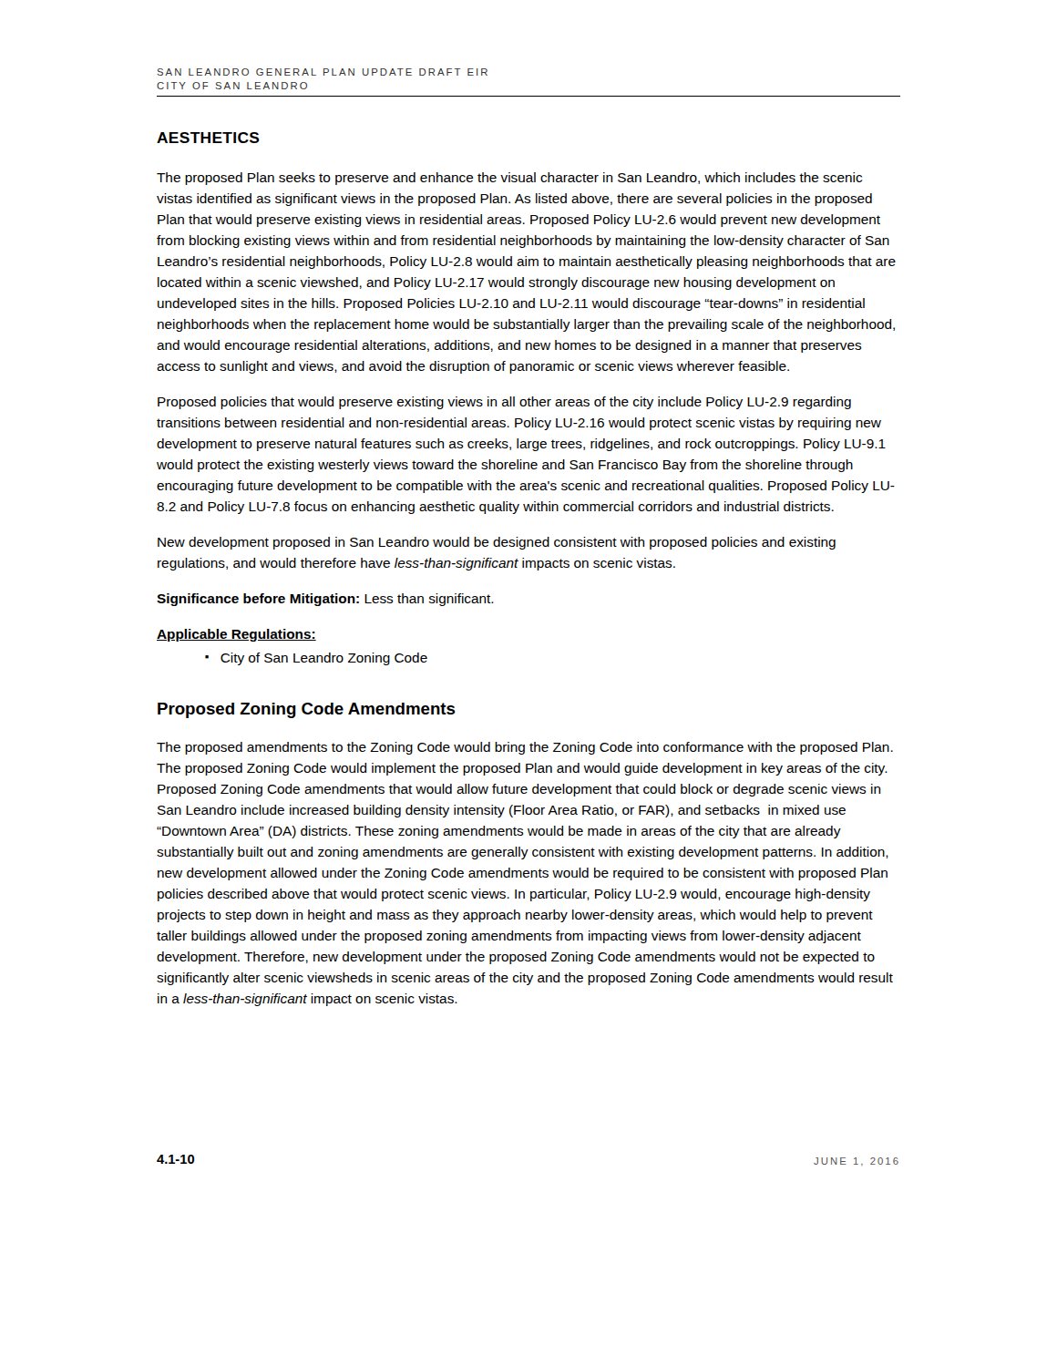SAN LEANDRO GENERAL PLAN UPDATE DRAFT EIR
CITY OF SAN LEANDRO
AESTHETICS
The proposed Plan seeks to preserve and enhance the visual character in San Leandro, which includes the scenic vistas identified as significant views in the proposed Plan. As listed above, there are several policies in the proposed Plan that would preserve existing views in residential areas. Proposed Policy LU-2.6 would prevent new development from blocking existing views within and from residential neighborhoods by maintaining the low-density character of San Leandro’s residential neighborhoods, Policy LU-2.8 would aim to maintain aesthetically pleasing neighborhoods that are located within a scenic viewshed, and Policy LU-2.17 would strongly discourage new housing development on undeveloped sites in the hills. Proposed Policies LU-2.10 and LU-2.11 would discourage “tear-downs” in residential neighborhoods when the replacement home would be substantially larger than the prevailing scale of the neighborhood, and would encourage residential alterations, additions, and new homes to be designed in a manner that preserves access to sunlight and views, and avoid the disruption of panoramic or scenic views wherever feasible.
Proposed policies that would preserve existing views in all other areas of the city include Policy LU-2.9 regarding transitions between residential and non-residential areas. Policy LU-2.16 would protect scenic vistas by requiring new development to preserve natural features such as creeks, large trees, ridgelines, and rock outcroppings. Policy LU-9.1 would protect the existing westerly views toward the shoreline and San Francisco Bay from the shoreline through encouraging future development to be compatible with the area's scenic and recreational qualities. Proposed Policy LU-8.2 and Policy LU-7.8 focus on enhancing aesthetic quality within commercial corridors and industrial districts.
New development proposed in San Leandro would be designed consistent with proposed policies and existing regulations, and would therefore have less-than-significant impacts on scenic vistas.
Significance before Mitigation: Less than significant.
Applicable Regulations:
City of San Leandro Zoning Code
Proposed Zoning Code Amendments
The proposed amendments to the Zoning Code would bring the Zoning Code into conformance with the proposed Plan. The proposed Zoning Code would implement the proposed Plan and would guide development in key areas of the city. Proposed Zoning Code amendments that would allow future development that could block or degrade scenic views in San Leandro include increased building density intensity (Floor Area Ratio, or FAR), and setbacks in mixed use “Downtown Area” (DA) districts. These zoning amendments would be made in areas of the city that are already substantially built out and zoning amendments are generally consistent with existing development patterns. In addition, new development allowed under the Zoning Code amendments would be required to be consistent with proposed Plan policies described above that would protect scenic views. In particular, Policy LU-2.9 would, encourage high-density projects to step down in height and mass as they approach nearby lower-density areas, which would help to prevent taller buildings allowed under the proposed zoning amendments from impacting views from lower-density adjacent development. Therefore, new development under the proposed Zoning Code amendments would not be expected to significantly alter scenic viewsheds in scenic areas of the city and the proposed Zoning Code amendments would result in a less-than-significant impact on scenic vistas.
4.1-10 JUNE 1, 2016